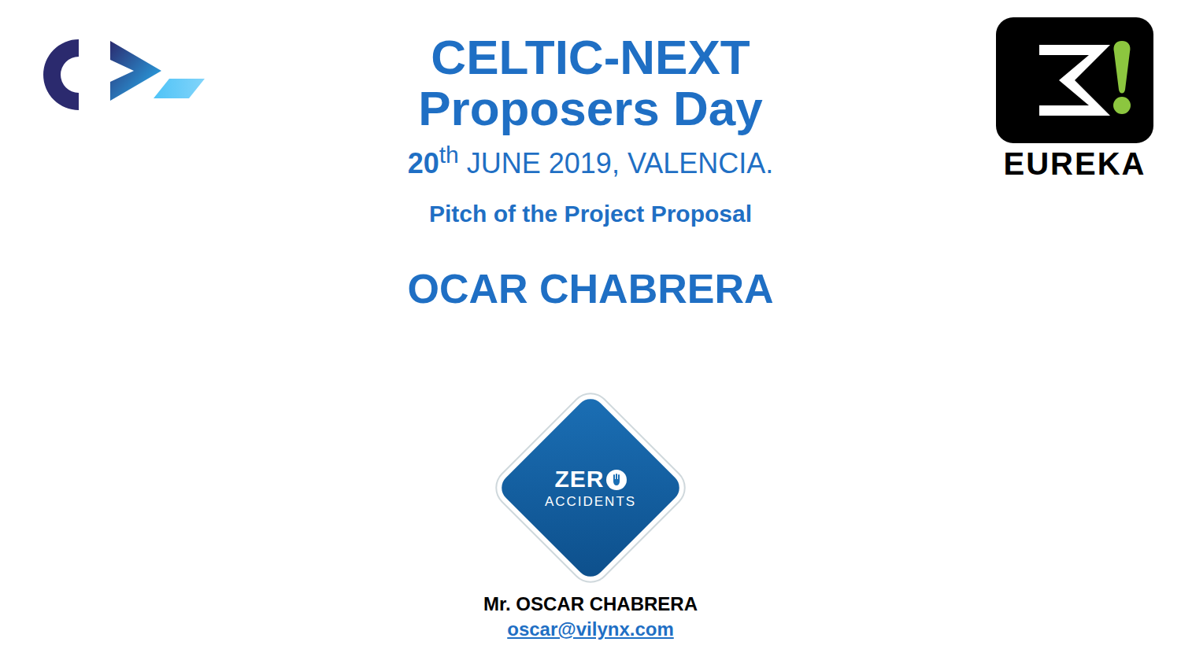EUREKA
CELTIC-NEXT
Proposers Day
20th JUNE 2019, VALENCIA.
Pitch of the Project Proposal
OCAR CHABRERA
ZER
ACCIDENTS
Mr. OSCAR CHABRERA
oscar@vilynx.com